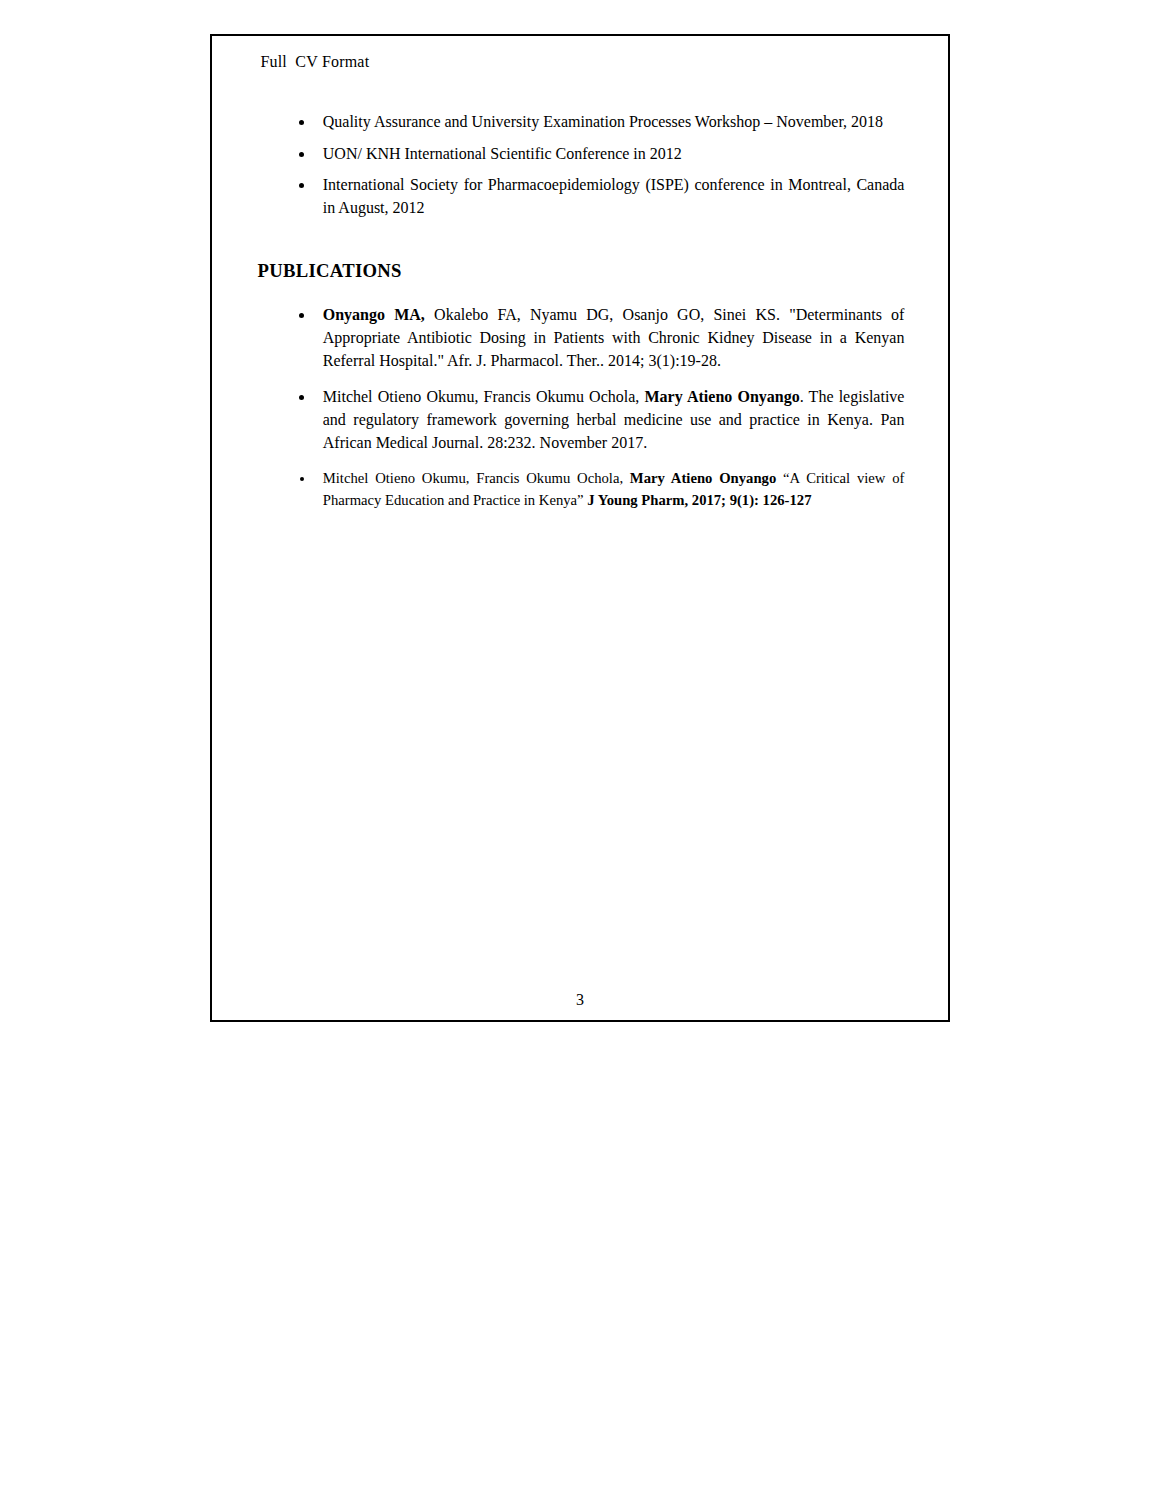Full CV Format
Quality Assurance and University Examination Processes Workshop – November, 2018
UON/ KNH International Scientific Conference in 2012
International Society for Pharmacoepidemiology (ISPE) conference in Montreal, Canada in August, 2012
PUBLICATIONS
Onyango MA, Okalebo FA, Nyamu DG, Osanjo GO, Sinei KS. "Determinants of Appropriate Antibiotic Dosing in Patients with Chronic Kidney Disease in a Kenyan Referral Hospital." Afr. J. Pharmacol. Ther.. 2014; 3(1):19-28.
Mitchel Otieno Okumu, Francis Okumu Ochola, Mary Atieno Onyango. The legislative and regulatory framework governing herbal medicine use and practice in Kenya. Pan African Medical Journal. 28:232. November 2017.
Mitchel Otieno Okumu, Francis Okumu Ochola, Mary Atieno Onyango “A Critical view of Pharmacy Education and Practice in Kenya” J Young Pharm, 2017; 9(1): 126-127
3